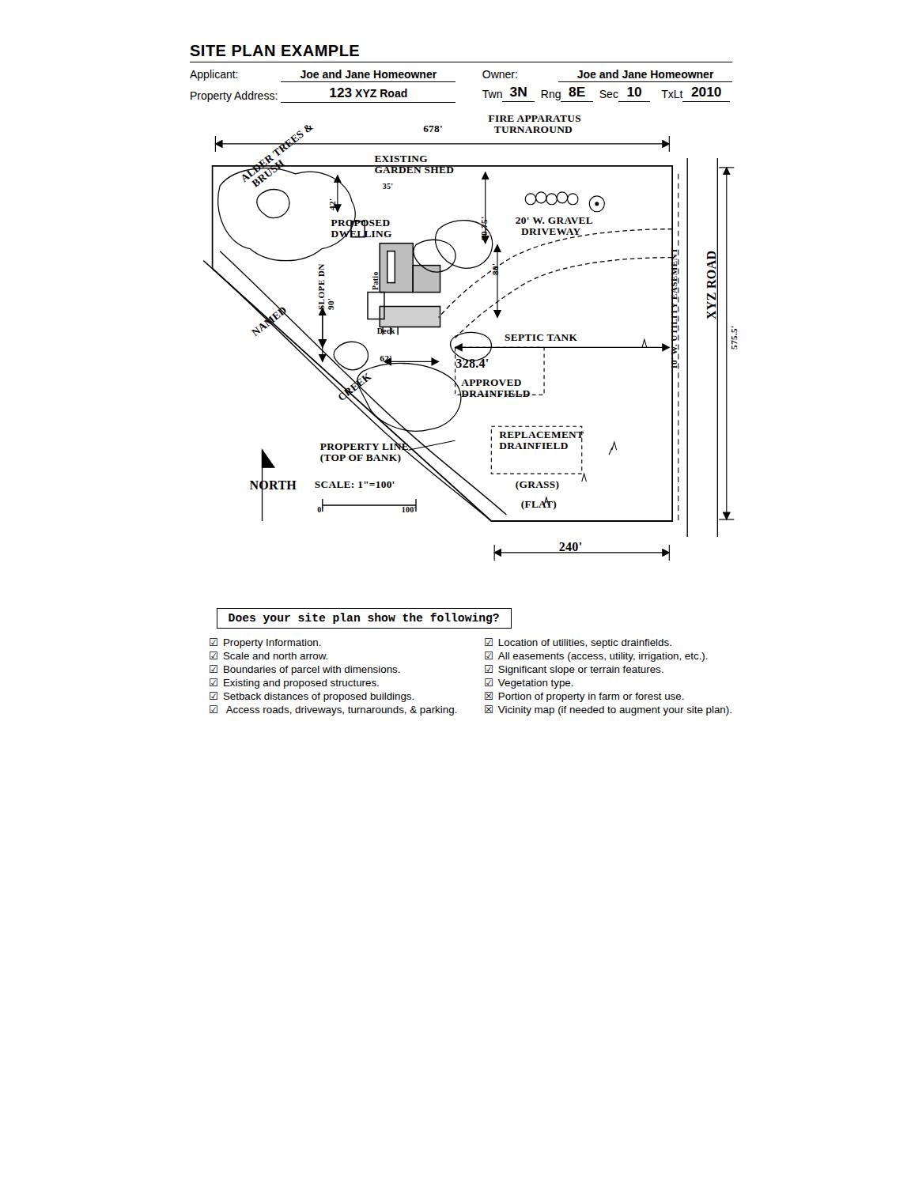SITE PLAN EXAMPLE
| Applicant: | Joe and Jane Homeowner | | Owner: | Joe and Jane Homeowner |
| Property Address: | 123 XYZ Road | | / Twn / 3N / Rng / 8E / Sec / 10 / TxLt / 2010 / |
678'
FIRE APPARATUS
TURNAROUND
42'
EXISTING
GARDEN SHED
35'
90.75'
ALDER TREES &
BRUSH
PROPOSED
DWELLING
Patio
Deck
20' W. GRAVEL
DRIVEWAY
80'
SEPTIC TANK
328.4'
APPROVED
DRAINFIELD
REPLACEMENT
DRAINFIELD
62'
SLOPE DN
90'
NAMED
CREEK
PROPERTY LINE
(TOP OF BANK)
NORTH
SCALE: 1"=100'
0'
100'
(GRASS)
(FLAT)
10' W. UTILITY EASEMENT
XYZ ROAD
575.5'
240'
Does your site plan show the following?
☑Property Information.
☑Scale and north arrow.
☑Boundaries of parcel with dimensions.
☑Existing and proposed structures.
☑Setback distances of proposed buildings.
☑ Access roads, driveways, turnarounds, & parking.
☑Location of utilities, septic drainfields.
☑All easements (access, utility, irrigation, etc.).
☑Significant slope or terrain features.
☑Vegetation type.
☒Portion of property in farm or forest use.
☒Vicinity map (if needed to augment your site plan).